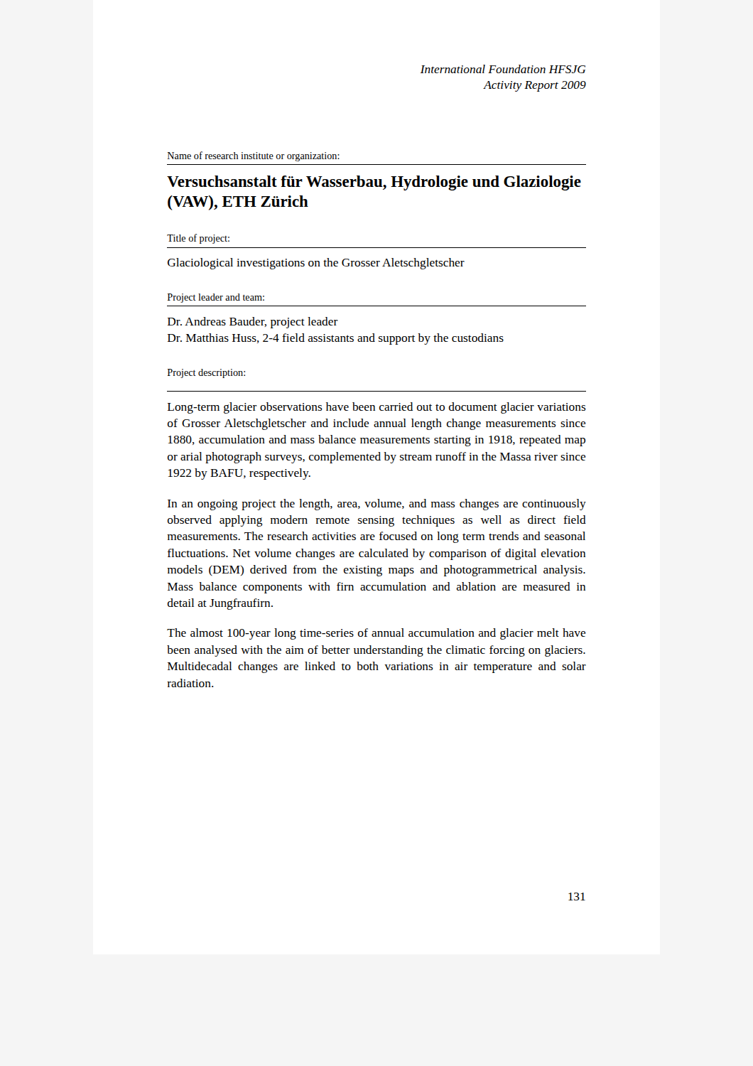International Foundation HFSJG
Activity Report 2009
Name of research institute or organization:
Versuchsanstalt für Wasserbau, Hydrologie und Glaziologie (VAW), ETH Zürich
Title of project:
Glaciological investigations on the Grosser Aletschgletscher
Project leader and team:
Dr. Andreas Bauder, project leader
Dr. Matthias Huss, 2-4 field assistants and support by the custodians
Project description:
Long-term glacier observations have been carried out to document glacier variations of Grosser Aletschgletscher and include annual length change measurements since 1880, accumulation and mass balance measurements starting in 1918, repeated map or arial photograph surveys, complemented by stream runoff in the Massa river since 1922 by BAFU, respectively.
In an ongoing project the length, area, volume, and mass changes are continuously observed applying modern remote sensing techniques as well as direct field measurements. The research activities are focused on long term trends and seasonal fluctuations. Net volume changes are calculated by comparison of digital elevation models (DEM) derived from the existing maps and photogrammetrical analysis. Mass balance components with firn accumulation and ablation are measured in detail at Jungfraufirn.
The almost 100-year long time-series of annual accumulation and glacier melt have been analysed with the aim of better understanding the climatic forcing on glaciers. Multidecadal changes are linked to both variations in air temperature and solar radiation.
131